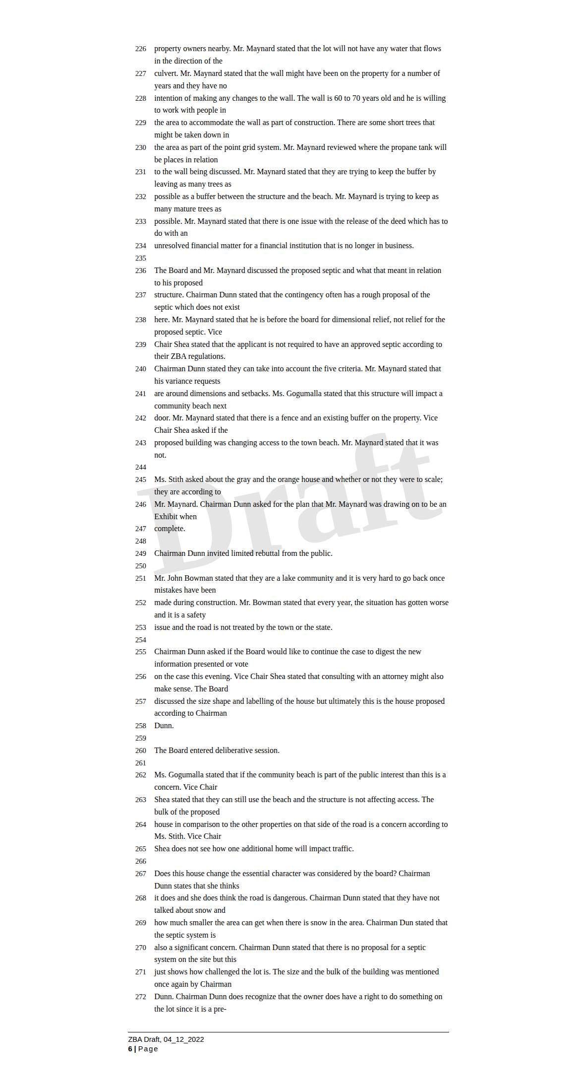Draft
property owners nearby. Mr. Maynard stated that the lot will not have any water that flows in the direction of the
culvert. Mr. Maynard stated that the wall might have been on the property for a number of years and they have no
intention of making any changes to the wall. The wall is 60 to 70 years old and he is willing to work with people in
the area to accommodate the wall as part of construction. There are some short trees that might be taken down in
the area as part of the point grid system. Mr. Maynard reviewed where the propane tank will be places in relation
to the wall being discussed. Mr. Maynard stated that they are trying to keep the buffer by leaving as many trees as
possible as a buffer between the structure and the beach. Mr. Maynard is trying to keep as many mature trees as
possible. Mr. Maynard stated that there is one issue with the release of the deed which has to do with an
unresolved financial matter for a financial institution that is no longer in business.
The Board and Mr. Maynard discussed the proposed septic and what that meant in relation to his proposed
structure. Chairman Dunn stated that the contingency often has a rough proposal of the septic which does not exist
here. Mr. Maynard stated that he is before the board for dimensional relief, not relief for the proposed septic. Vice
Chair Shea stated that the applicant is not required to have an approved septic according to their ZBA regulations.
Chairman Dunn stated they can take into account the five criteria. Mr. Maynard stated that his variance requests
are around dimensions and setbacks. Ms. Gogumalla stated that this structure will impact a community beach next
door. Mr. Maynard stated that there is a fence and an existing buffer on the property. Vice Chair Shea asked if the
proposed building was changing access to the town beach. Mr. Maynard stated that it was not.
Ms. Stith asked about the gray and the orange house and whether or not they were to scale; they are according to
Mr. Maynard. Chairman Dunn asked for the plan that Mr. Maynard was drawing on to be an Exhibit when
complete.
Chairman Dunn invited limited rebuttal from the public.
Mr. John Bowman stated that they are a lake community and it is very hard to go back once mistakes have been
made during construction. Mr. Bowman stated that every year, the situation has gotten worse and it is a safety
issue and the road is not treated by the town or the state.
Chairman Dunn asked if the Board would like to continue the case to digest the new information presented or vote
on the case this evening. Vice Chair Shea stated that consulting with an attorney might also make sense. The Board
discussed the size shape and labelling of the house but ultimately this is the house proposed according to Chairman
Dunn.
The Board entered deliberative session.
Ms. Gogumalla stated that if the community beach is part of the public interest than this is a concern. Vice Chair
Shea stated that they can still use the beach and the structure is not affecting access. The bulk of the proposed
house in comparison to the other properties on that side of the road is a concern according to Ms. Stith. Vice Chair
Shea does not see how one additional home will impact traffic.
Does this house change the essential character was considered by the board? Chairman Dunn states that she thinks
it does and she does think the road is dangerous. Chairman Dunn stated that they have not talked about snow and
how much smaller the area can get when there is snow in the area. Chairman Dun stated that the septic system is
also a significant concern. Chairman Dunn stated that there is no proposal for a septic system on the site but this
just shows how challenged the lot is. The size and the bulk of the building was mentioned once again by Chairman
Dunn. Chairman Dunn does recognize that the owner does have a right to do something on the lot since it is a pre-
ZBA Draft, 04_12_2022
6 | Page